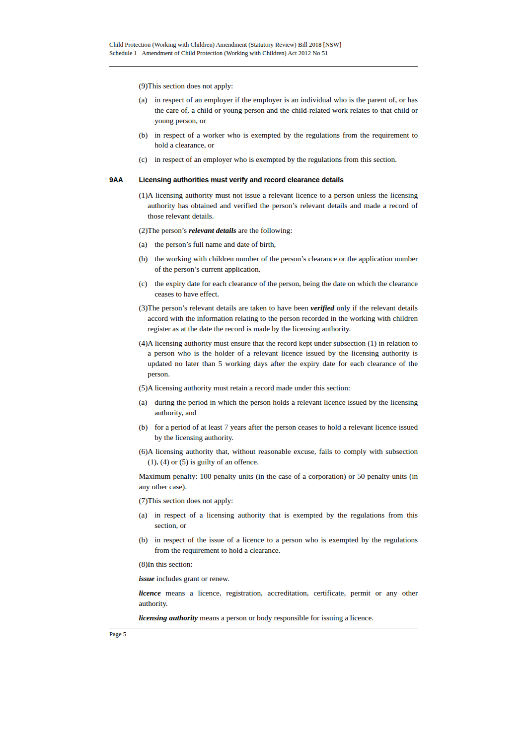Child Protection (Working with Children) Amendment (Statutory Review) Bill 2018 [NSW]
Schedule 1 Amendment of Child Protection (Working with Children) Act 2012 No 51
(9)
This section does not apply:
(a)
in respect of an employer if the employer is an individual who is the parent of, or has the care of, a child or young person and the child-related work relates to that child or young person, or
(b)
in respect of a worker who is exempted by the regulations from the requirement to hold a clearance, or
(c)
in respect of an employer who is exempted by the regulations from this section.
9AA
Licensing authorities must verify and record clearance details
(1)
A licensing authority must not issue a relevant licence to a person unless the licensing authority has obtained and verified the person’s relevant details and made a record of those relevant details.
(2)
The person’s relevant details are the following:
(a)
the person’s full name and date of birth,
(b)
the working with children number of the person’s clearance or the application number of the person’s current application,
(c)
the expiry date for each clearance of the person, being the date on which the clearance ceases to have effect.
(3)
The person’s relevant details are taken to have been verified only if the relevant details accord with the information relating to the person recorded in the working with children register as at the date the record is made by the licensing authority.
(4)
A licensing authority must ensure that the record kept under subsection (1) in relation to a person who is the holder of a relevant licence issued by the licensing authority is updated no later than 5 working days after the expiry date for each clearance of the person.
(5)
A licensing authority must retain a record made under this section:
(a)
during the period in which the person holds a relevant licence issued by the licensing authority, and
(b)
for a period of at least 7 years after the person ceases to hold a relevant licence issued by the licensing authority.
(6)
A licensing authority that, without reasonable excuse, fails to comply with subsection (1), (4) or (5) is guilty of an offence.
Maximum penalty: 100 penalty units (in the case of a corporation) or 50 penalty units (in any other case).
(7)
This section does not apply:
(a)
in respect of a licensing authority that is exempted by the regulations from this section, or
(b)
in respect of the issue of a licence to a person who is exempted by the regulations from the requirement to hold a clearance.
(8)
In this section:
issue includes grant or renew.
licence means a licence, registration, accreditation, certificate, permit or any other authority.
licensing authority means a person or body responsible for issuing a licence.
Page 5